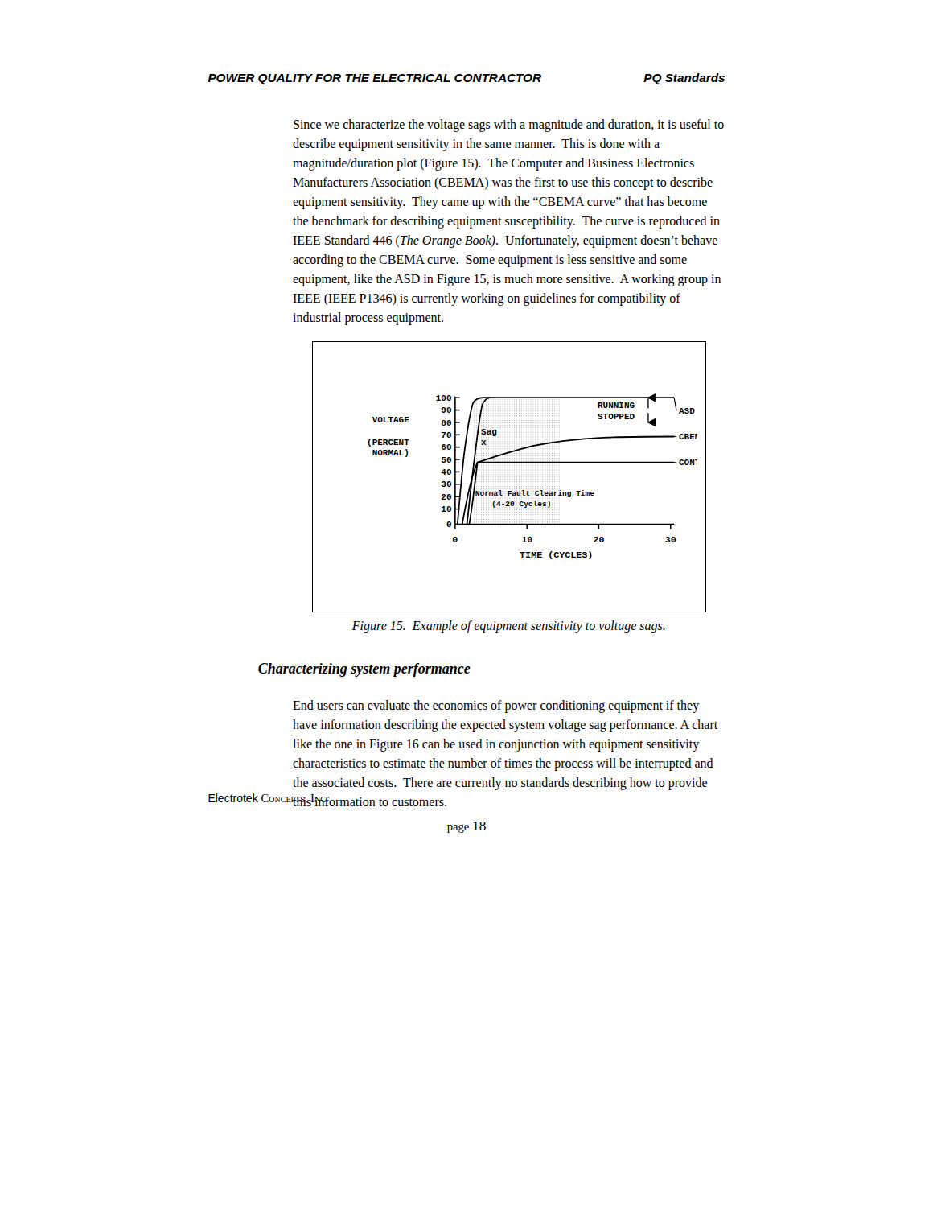Power Quality for the Electrical Contractor PQ Standards
Since we characterize the voltage sags with a magnitude and duration, it is useful to describe equipment sensitivity in the same manner. This is done with a magnitude/duration plot (Figure 15). The Computer and Business Electronics Manufacturers Association (CBEMA) was the first to use this concept to describe equipment sensitivity. They came up with the “CBEMA curve” that has become the benchmark for describing equipment susceptibility. The curve is reproduced in IEEE Standard 446 (The Orange Book). Unfortunately, equipment doesn’t behave according to the CBEMA curve. Some equipment is less sensitive and some equipment, like the ASD in Figure 15, is much more sensitive. A working group in IEEE (IEEE P1346) is currently working on guidelines for compatibility of industrial process equipment.
100 90 80 70 60 50 40 30 20 10 0 0 10 20 30 TIME (CYCLES) VOLTAGE (PERCENT NORMAL) RUNNING STOPPED ASD CBEMA CONTACTOR Sag x Normal Fault Clearing Time (4-20 Cycles)
Figure 15. Example of equipment sensitivity to voltage sags.
Characterizing system performance
End users can evaluate the economics of power conditioning equipment if they have information describing the expected system voltage sag performance. A chart like the one in Figure 16 can be used in conjunction with equipment sensitivity characteristics to estimate the number of times the process will be interrupted and the associated costs. There are currently no standards describing how to provide this information to customers.
Electrotek Concepts, Inc.
page 18